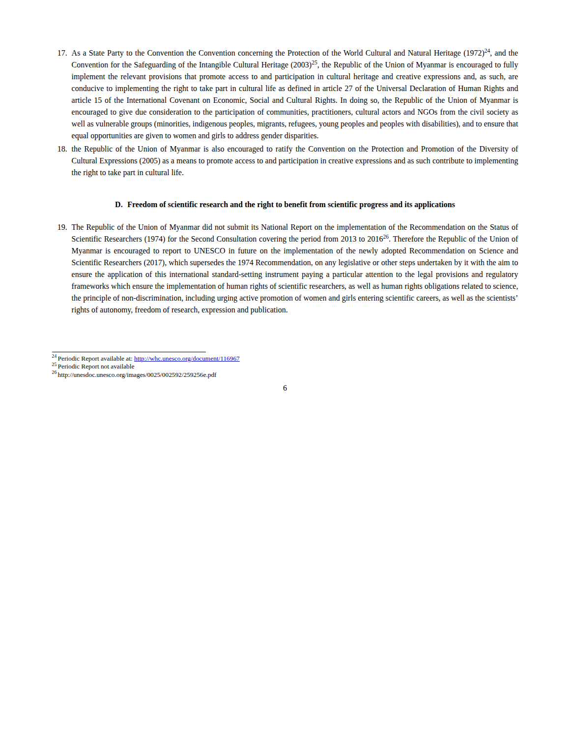As a State Party to the Convention the Convention concerning the Protection of the World Cultural and Natural Heritage (1972)24, and the Convention for the Safeguarding of the Intangible Cultural Heritage (2003)25, the Republic of the Union of Myanmar is encouraged to fully implement the relevant provisions that promote access to and participation in cultural heritage and creative expressions and, as such, are conducive to implementing the right to take part in cultural life as defined in article 27 of the Universal Declaration of Human Rights and article 15 of the International Covenant on Economic, Social and Cultural Rights. In doing so, the Republic of the Union of Myanmar is encouraged to give due consideration to the participation of communities, practitioners, cultural actors and NGOs from the civil society as well as vulnerable groups (minorities, indigenous peoples, migrants, refugees, young peoples and peoples with disabilities), and to ensure that equal opportunities are given to women and girls to address gender disparities.
the Republic of the Union of Myanmar is also encouraged to ratify the Convention on the Protection and Promotion of the Diversity of Cultural Expressions (2005) as a means to promote access to and participation in creative expressions and as such contribute to implementing the right to take part in cultural life.
D. Freedom of scientific research and the right to benefit from scientific progress and its applications
The Republic of the Union of Myanmar did not submit its National Report on the implementation of the Recommendation on the Status of Scientific Researchers (1974) for the Second Consultation covering the period from 2013 to 201626. Therefore the Republic of the Union of Myanmar is encouraged to report to UNESCO in future on the implementation of the newly adopted Recommendation on Science and Scientific Researchers (2017), which supersedes the 1974 Recommendation, on any legislative or other steps undertaken by it with the aim to ensure the application of this international standard-setting instrument paying a particular attention to the legal provisions and regulatory frameworks which ensure the implementation of human rights of scientific researchers, as well as human rights obligations related to science, the principle of non-discrimination, including urging active promotion of women and girls entering scientific careers, as well as the scientists’ rights of autonomy, freedom of research, expression and publication.
24Periodic Report available at: http://whc.unesco.org/document/116967
25Periodic Report not available
26http://unesdoc.unesco.org/images/0025/002592/259256e.pdf
6